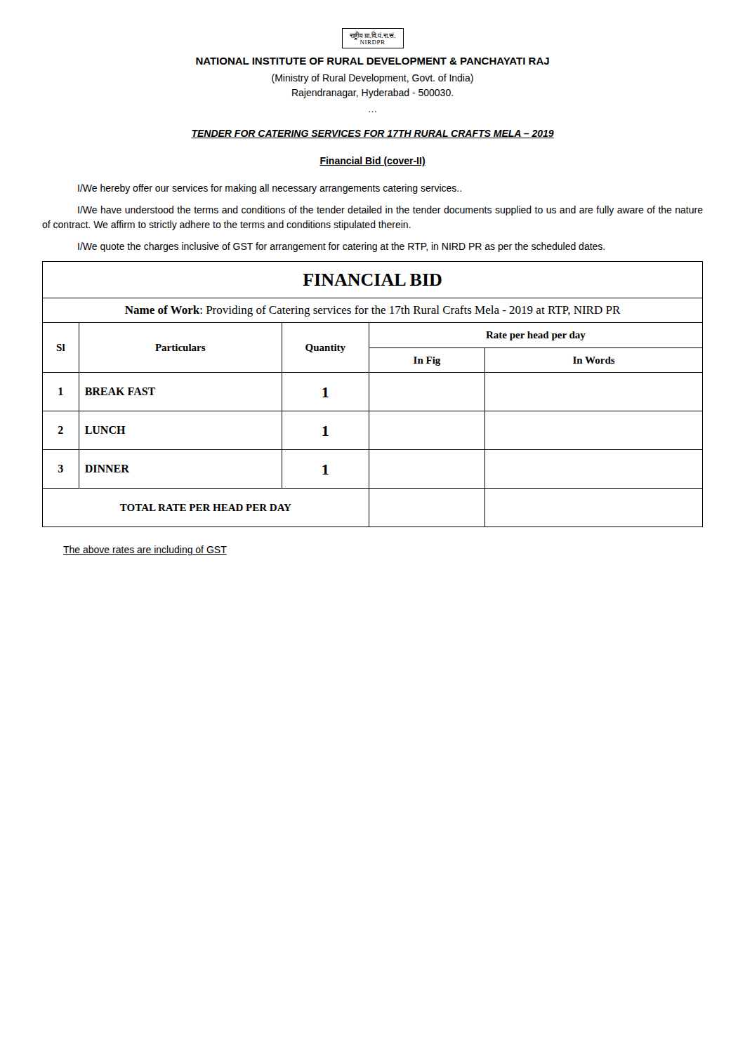राष्ट्रीय ग्रा.वि.पं.रा.सं.
NIRDPR
NATIONAL INSTITUTE OF RURAL DEVELOPMENT & PANCHAYATI RAJ
(Ministry of Rural Development, Govt. of India)
Rajendranagar, Hyderabad - 500030.
…
TENDER FOR CATERING SERVICES FOR 17TH RURAL CRAFTS MELA – 2019
Financial Bid (cover-II)
I/We hereby offer our services for making all necessary arrangements catering services..
I/We have understood the terms and conditions of the tender detailed in the tender documents supplied to us and are fully aware of the nature of contract. We affirm to strictly adhere to the terms and conditions stipulated therein.
I/We quote the charges inclusive of GST for arrangement for catering at the RTP, in NIRD PR as per the scheduled dates.
| FINANCIAL BID |
| Name of Work : Providing of Catering services for the 17th Rural Crafts Mela - 2019 at RTP, NIRD PR |
| Sl | Particulars | Quantity | Rate per head per day |
| In Fig | In Words |
| 1 | BREAK FAST | 1 | | |
| 2 | LUNCH | 1 | | |
| 3 | DINNER | 1 | | |
| TOTAL RATE PER HEAD PER DAY | | |
The above rates are including of GST